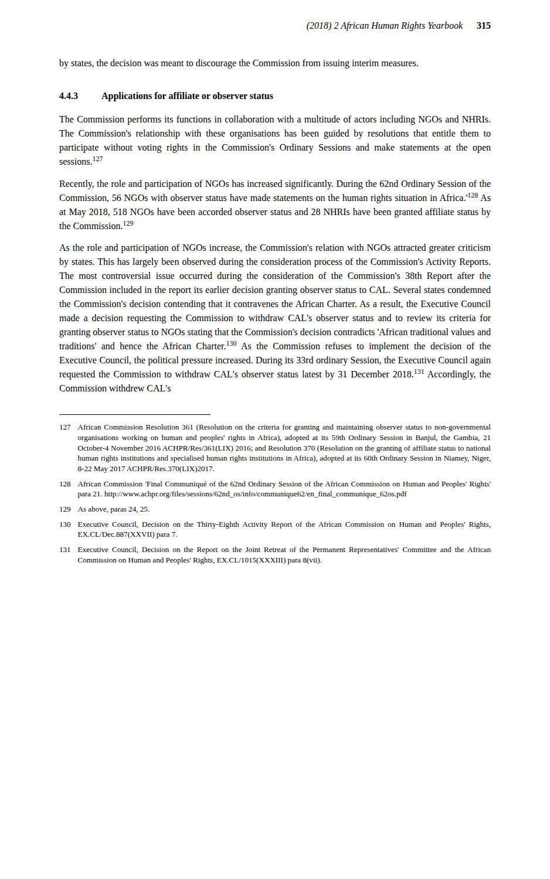(2018) 2 African Human Rights Yearbook 315
by states, the decision was meant to discourage the Commission from issuing interim measures.
4.4.3 Applications for affiliate or observer status
The Commission performs its functions in collaboration with a multitude of actors including NGOs and NHRIs. The Commission's relationship with these organisations has been guided by resolutions that entitle them to participate without voting rights in the Commission's Ordinary Sessions and make statements at the open sessions.127
Recently, the role and participation of NGOs has increased significantly. During the 62nd Ordinary Session of the Commission, 56 NGOs with observer status have made statements on the human rights situation in Africa.'128 As at May 2018, 518 NGOs have been accorded observer status and 28 NHRIs have been granted affiliate status by the Commission.129
As the role and participation of NGOs increase, the Commission's relation with NGOs attracted greater criticism by states. This has largely been observed during the consideration process of the Commission's Activity Reports. The most controversial issue occurred during the consideration of the Commission's 38th Report after the Commission included in the report its earlier decision granting observer status to CAL. Several states condemned the Commission's decision contending that it contravenes the African Charter. As a result, the Executive Council made a decision requesting the Commission to withdraw CAL's observer status and to review its criteria for granting observer status to NGOs stating that the Commission's decision contradicts 'African traditional values and traditions' and hence the African Charter.130 As the Commission refuses to implement the decision of the Executive Council, the political pressure increased. During its 33rd ordinary Session, the Executive Council again requested the Commission to withdraw CAL's observer status latest by 31 December 2018.131 Accordingly, the Commission withdrew CAL's
127 African Commission Resolution 361 (Resolution on the criteria for granting and maintaining observer status to non-governmental organisations working on human and peoples' rights in Africa), adopted at its 59th Ordinary Session in Banjul, the Gambia, 21 October-4 November 2016 ACHPR/Res/361(LIX) 2016; and Resolution 370 (Resolution on the granting of affiliate status to national human rights institutions and specialised human rights institutions in Africa), adopted at its 60th Ordinary Session in Niamey, Niger, 8-22 May 2017 ACHPR/Res.370(LIX)2017.
128 African Commission 'Final Communiqué of the 62nd Ordinary Session of the African Commission on Human and Peoples' Rights' para 21. http://www.achpr.org/files/sessions/62nd_os/info/communique62/en_final_communique_62os.pdf
129 As above, paras 24, 25.
130 Executive Council, Decision on the Thirty-Eighth Activity Report of the African Commission on Human and Peoples' Rights, EX.CL/Dec.887(XXVII) para 7.
131 Executive Council, Decision on the Report on the Joint Retreat of the Permanent Representatives' Committee and the African Commission on Human and Peoples' Rights, EX.CL/1015(XXXIII) para 8(vii).